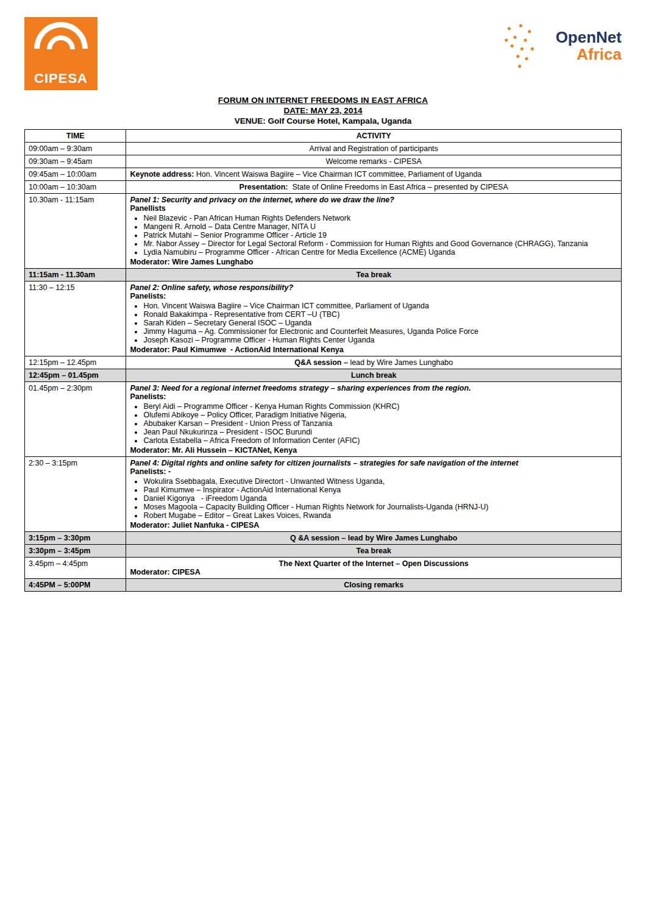CIPESA
OpenNet
Africa
FORUM ON INTERNET FREEDOMS IN EAST AFRICA
DATE: MAY 23, 2014
VENUE: Golf Course Hotel, Kampala, Uganda
| TIME | ACTIVITY |
| --- | --- |
| 09:00am – 9:30am | Arrival and Registration of participants |
| 09:30am – 9:45am | Welcome remarks - CIPESA |
| 09:45am – 10:00am | Keynote address: Hon. Vincent Waiswa Bagiire – Vice Chairman ICT committee, Parliament of Uganda |
| 10:00am – 10:30am | Presentation: State of Online Freedoms in East Africa – presented by CIPESA |
| 10.30am - 11:15am | Panel 1: Security and privacy on the internet, where do we draw the line? Panellists Neil Blazevic - Pan African Human Rights Defenders Network Mangeni R. Arnold – Data Centre Manager, NITA U Patrick Mutahi – Senior Programme Officer - Article 19 Mr. Nabor Assey – Director for Legal Sectoral Reform - Commission for Human Rights and Good Governance (CHRAGG), Tanzania Lydia Namubiru – Programme Officer - African Centre for Media Excellence (ACME) Uganda Moderator: Wire James Lunghabo |
| 11:15am - 11.30am | Tea break |
| 11:30 – 12:15 | Panel 2: Online safety, whose responsibility? Panelists: Hon. Vincent Waiswa Bagiire – Vice Chairman ICT committee, Parliament of Uganda Ronald Bakakimpa - Representative from CERT –U (TBC) Sarah Kiden – Secretary General ISOC – Uganda Jimmy Haguma – Ag. Commissioner for Electronic and Counterfeit Measures, Uganda Police Force Joseph Kasozi – Programme Officer - Human Rights Center Uganda Moderator: Paul Kimumwe - ActionAid International Kenya |
| 12:15pm – 12.45pm | Q&A session – lead by Wire James Lunghabo |
| 12:45pm – 01.45pm | Lunch break |
| 01.45pm – 2:30pm | Panel 3: Need for a regional internet freedoms strategy – sharing experiences from the region. Panelists: Beryl Aidi – Programme Officer - Kenya Human Rights Commission (KHRC) Olufemi Abikoye – Policy Officer, Paradigm Initiative Nigeria, Abubaker Karsan – President - Union Press of Tanzania Jean Paul Nkukurinza – President - ISOC Burundi Carlota Estabella – Africa Freedom of Information Center (AFIC) Moderator: Mr. Ali Hussein – KICTANet, Kenya |
| 2:30 – 3:15pm | Panel 4: Digital rights and online safety for citizen journalists – strategies for safe navigation of the internet Panelists: - Wokulira Ssebbagala, Executive Directort - Unwanted Witness Uganda, Paul Kimumwe – Inspirator - ActionAid International Kenya Daniel Kigonya - iFreedom Uganda Moses Magoola – Capacity Building Officer - Human Rights Network for Journalists-Uganda (HRNJ-U) Robert Mugabe – Editor – Great Lakes Voices, Rwanda Moderator: Juliet Nanfuka - CIPESA |
| 3:15pm – 3:30pm | Q &A session – lead by Wire James Lunghabo |
| 3:30pm – 3:45pm | Tea break |
| 3.45pm – 4:45pm | The Next Quarter of the Internet – Open Discussions Moderator: CIPESA |
| 4:45PM – 5:00PM | Closing remarks |